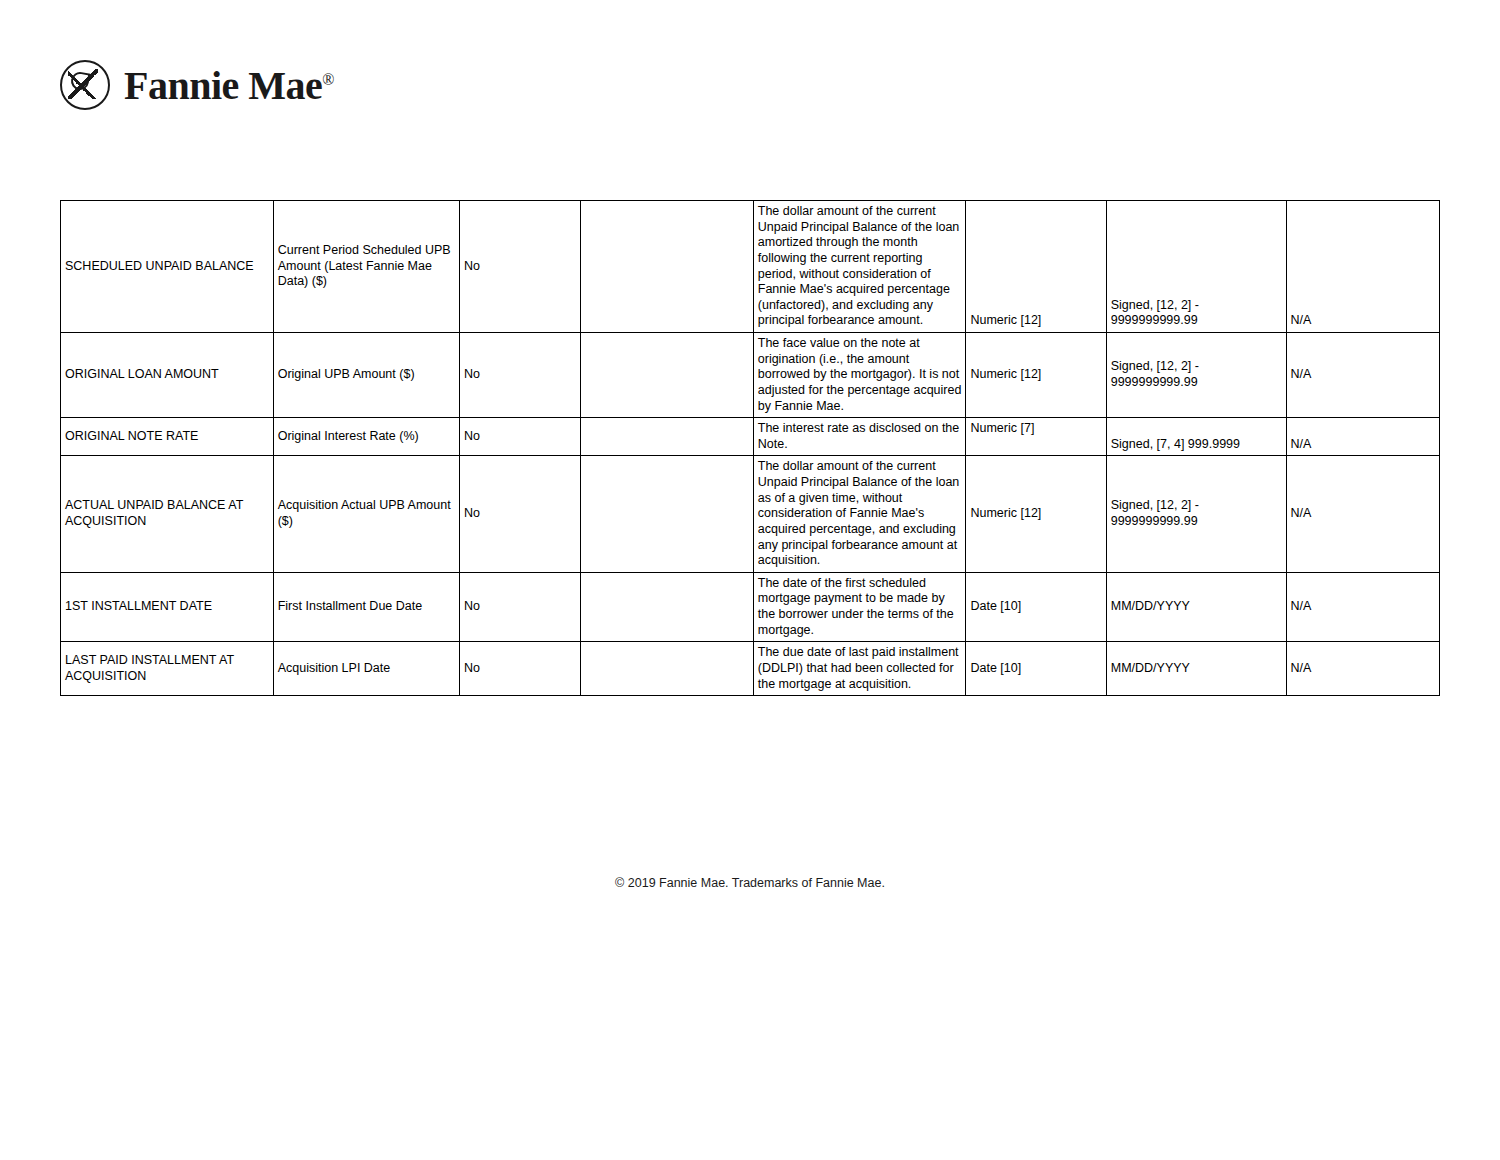Fannie Mae®
| SCHEDULED UNPAID BALANCE | Current Period Scheduled UPB Amount (Latest Fannie Mae Data) ($) | No | | The dollar amount of the current Unpaid Principal Balance of the loan amortized through the month following the current reporting period, without consideration of Fannie Mae's acquired percentage (unfactored), and excluding any principal forbearance amount. | Numeric [12] | Signed, [12, 2] - 9999999999.99 | N/A |
| ORIGINAL LOAN AMOUNT | Original UPB Amount ($) | No | | The face value on the note at origination (i.e., the amount borrowed by the mortgagor). It is not adjusted for the percentage acquired by Fannie Mae. | Numeric [12] | Signed, [12, 2] - 9999999999.99 | N/A |
| ORIGINAL NOTE RATE | Original Interest Rate (%) | No | | The interest rate as disclosed on the Note. | Numeric [7] | Signed, [7, 4] 999.9999 | N/A |
| ACTUAL UNPAID BALANCE AT ACQUISITION | Acquisition Actual UPB Amount ($) | No | | The dollar amount of the current Unpaid Principal Balance of the loan as of a given time, without consideration of Fannie Mae's acquired percentage, and excluding any principal forbearance amount at acquisition. | Numeric [12] | Signed, [12, 2] - 9999999999.99 | N/A |
| 1ST INSTALLMENT DATE | First Installment Due Date | No | | The date of the first scheduled mortgage payment to be made by the borrower under the terms of the mortgage. | Date [10] | MM/DD/YYYY | N/A |
| LAST PAID INSTALLMENT AT ACQUISITION | Acquisition LPI Date | No | | The due date of last paid installment (DDLPI) that had been collected for the mortgage at acquisition. | Date [10] | MM/DD/YYYY | N/A |
© 2019 Fannie Mae. Trademarks of Fannie Mae.